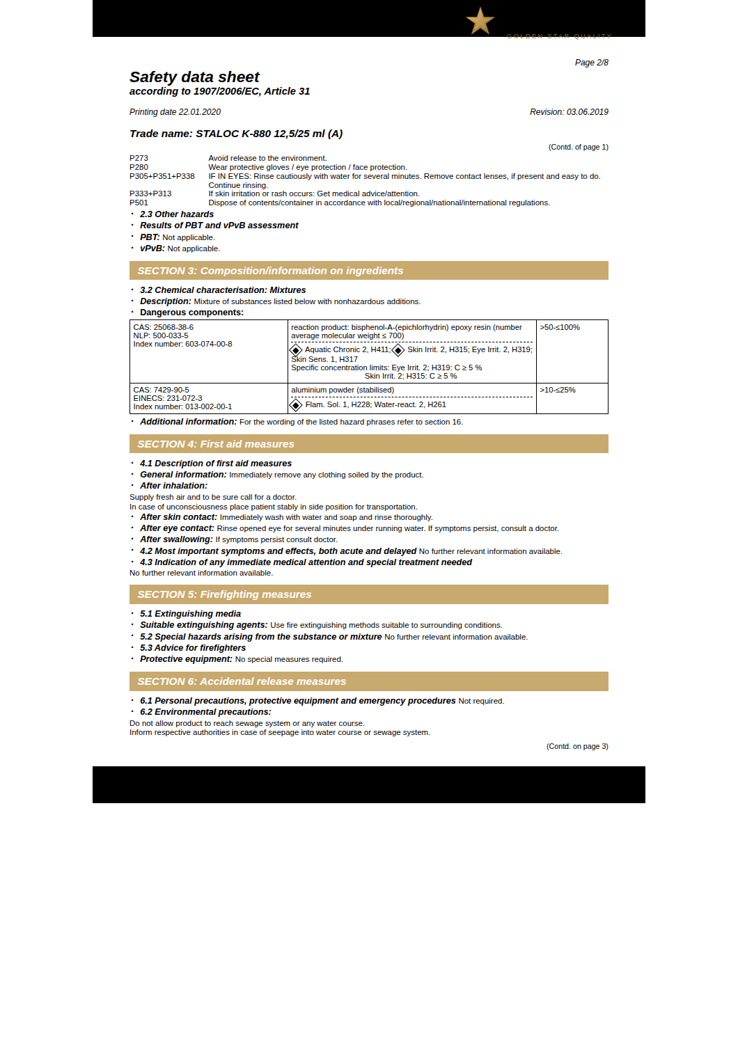STALOC®
GOLDEN STAR QUALITY
Page 2/8
Safety data sheet
according to 1907/2006/EC, Article 31
Printing date 22.01.2020
Revision: 03.06.2019
Trade name: STALOC K-880 12,5/25 ml (A)
(Contd. of page 1)
P273
Avoid release to the environment.
P280
Wear protective gloves / eye protection / face protection.
P305+P351+P338
IF IN EYES: Rinse cautiously with water for several minutes. Remove contact lenses, if present and easy to do.
Continue rinsing.
P333+P313
If skin irritation or rash occurs: Get medical advice/attention.
P501
Dispose of contents/container in accordance with local/regional/national/international regulations.
2.3 Other hazards
Results of PBT and vPvB assessment
PBT: Not applicable.
vPvB: Not applicable.
SECTION 3: Composition/information on ingredients
3.2 Chemical characterisation: Mixtures
Description: Mixture of substances listed below with nonhazardous additions.
Dangerous components:
| CAS: 25068-38-6 NLP: 500-033-5 Index number: 603-074-00-8 | reaction product: bisphenol-A-(epichlorhydrin) epoxy resin (number average molecular weight ≤ 700) Aquatic Chronic 2, H411; Skin Irrit. 2, H315; Eye Irrit. 2, H319; Skin Sens. 1, H317 Specific concentration limits: Eye Irrit. 2; H319: C ≥ 5 % Skin Irrit. 2; H315: C ≥ 5 % | >50-≤100% |
| CAS: 7429-90-5 EINECS: 231-072-3 Index number: 013-002-00-1 | aluminium powder (stabilised) Flam. Sol. 1, H228; Water-react. 2, H261 | >10-≤25% |
Additional information: For the wording of the listed hazard phrases refer to section 16.
SECTION 4: First aid measures
4.1 Description of first aid measures
General information: Immediately remove any clothing soiled by the product.
After inhalation:
Supply fresh air and to be sure call for a doctor.
In case of unconsciousness place patient stably in side position for transportation.
After skin contact: Immediately wash with water and soap and rinse thoroughly.
After eye contact: Rinse opened eye for several minutes under running water. If symptoms persist, consult a doctor.
After swallowing: If symptoms persist consult doctor.
4.2 Most important symptoms and effects, both acute and delayed No further relevant information available.
4.3 Indication of any immediate medical attention and special treatment needed
No further relevant information available.
SECTION 5: Firefighting measures
5.1 Extinguishing media
Suitable extinguishing agents: Use fire extinguishing methods suitable to surrounding conditions.
5.2 Special hazards arising from the substance or mixture No further relevant information available.
5.3 Advice for firefighters
Protective equipment: No special measures required.
SECTION 6: Accidental release measures
6.1 Personal precautions, protective equipment and emergency procedures Not required.
6.2 Environmental precautions:
Do not allow product to reach sewage system or any water course.
Inform respective authorities in case of seepage into water course or sewage system.
(Contd. on page 3)